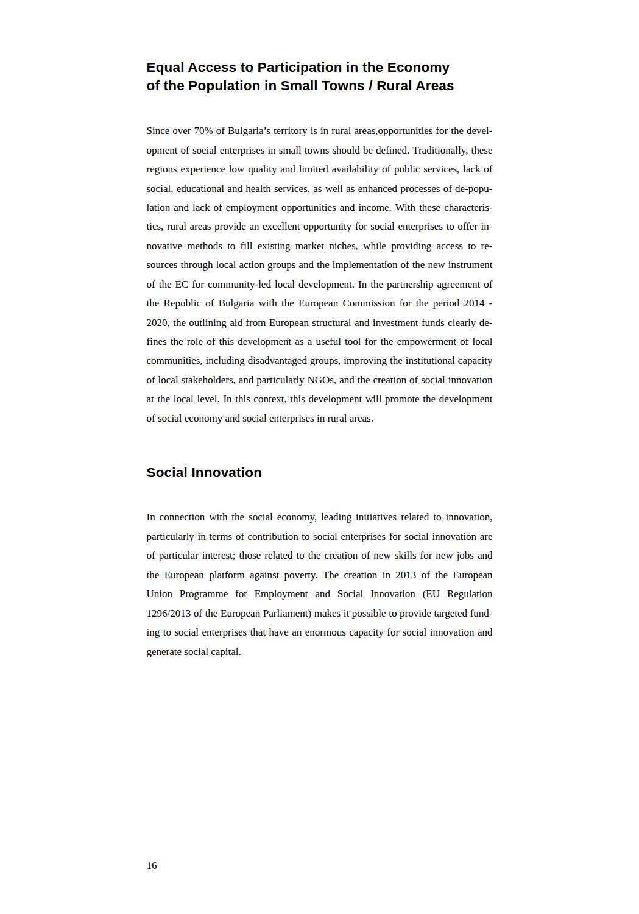Equal Access to Participation in the Economy
of the Population in Small Towns / Rural Areas
Since over 70% of Bulgaria’s territory is in rural areas,opportunities for the development of social enterprises in small towns should be defined. Traditionally, these regions experience low quality and limited availability of public services, lack of social, educational and health services, as well as enhanced processes of de-population and lack of employment opportunities and income. With these characteristics, rural areas provide an excellent opportunity for social enterprises to offer innovative methods to fill existing market niches, while providing access to resources through local action groups and the implementation of the new instrument of the EC for community-led local development. In the partnership agreement of the Republic of Bulgaria with the European Commission for the period 2014 - 2020, the outlining aid from European structural and investment funds clearly defines the role of this development as a useful tool for the empowerment of local communities, including disadvantaged groups, improving the institutional capacity of local stakeholders, and particularly NGOs, and the creation of social innovation at the local level. In this context, this development will promote the development of social economy and social enterprises in rural areas.
Social Innovation
In connection with the social economy, leading initiatives related to innovation, particularly in terms of contribution to social enterprises for social innovation are of particular interest; those related to the creation of new skills for new jobs and the European platform against poverty. The creation in 2013 of the European Union Programme for Employment and Social Innovation (EU Regulation 1296/2013 of the European Parliament) makes it possible to provide targeted funding to social enterprises that have an enormous capacity for social innovation and generate social capital.
16